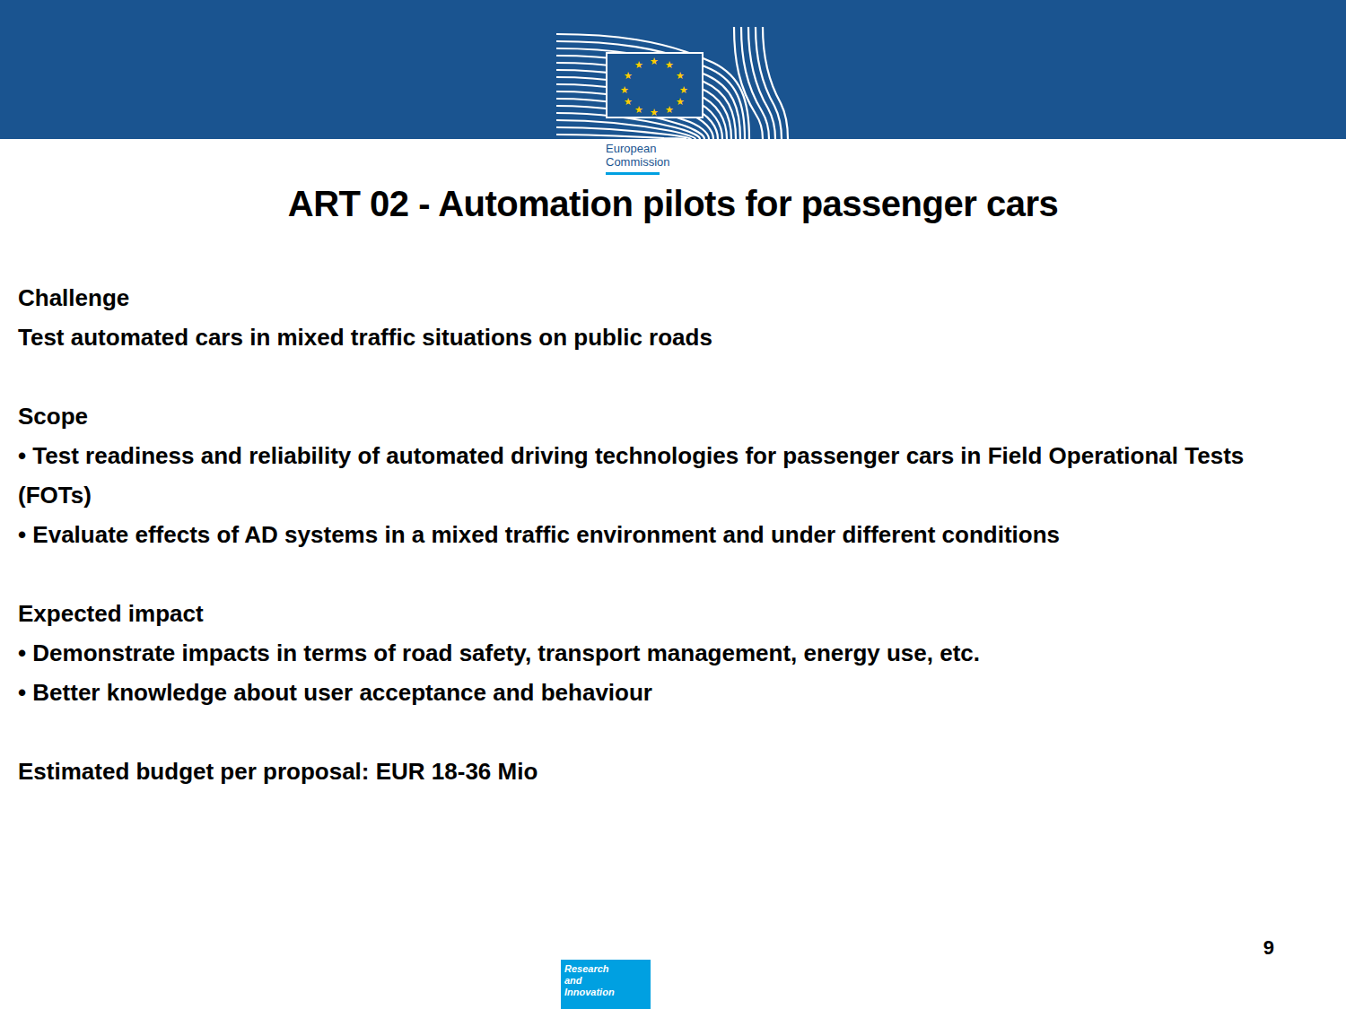★ ★ ★ ★ ★ ★ ★ ★ ★ ★ ★ ★
European
Commission
ART 02 - Automation pilots for passenger cars
Challenge
Test automated cars in mixed traffic situations on public roads
Scope
• Test readiness and reliability of automated driving technologies for passenger cars in Field Operational Tests (FOTs)
• Evaluate effects of AD systems in a mixed traffic environment and under different conditions
Expected impact
• Demonstrate impacts in terms of road safety, transport management, energy use, etc.
• Better knowledge about user acceptance and behaviour
Estimated budget per proposal: EUR 18-36 Mio
9
Research
and
Innovation